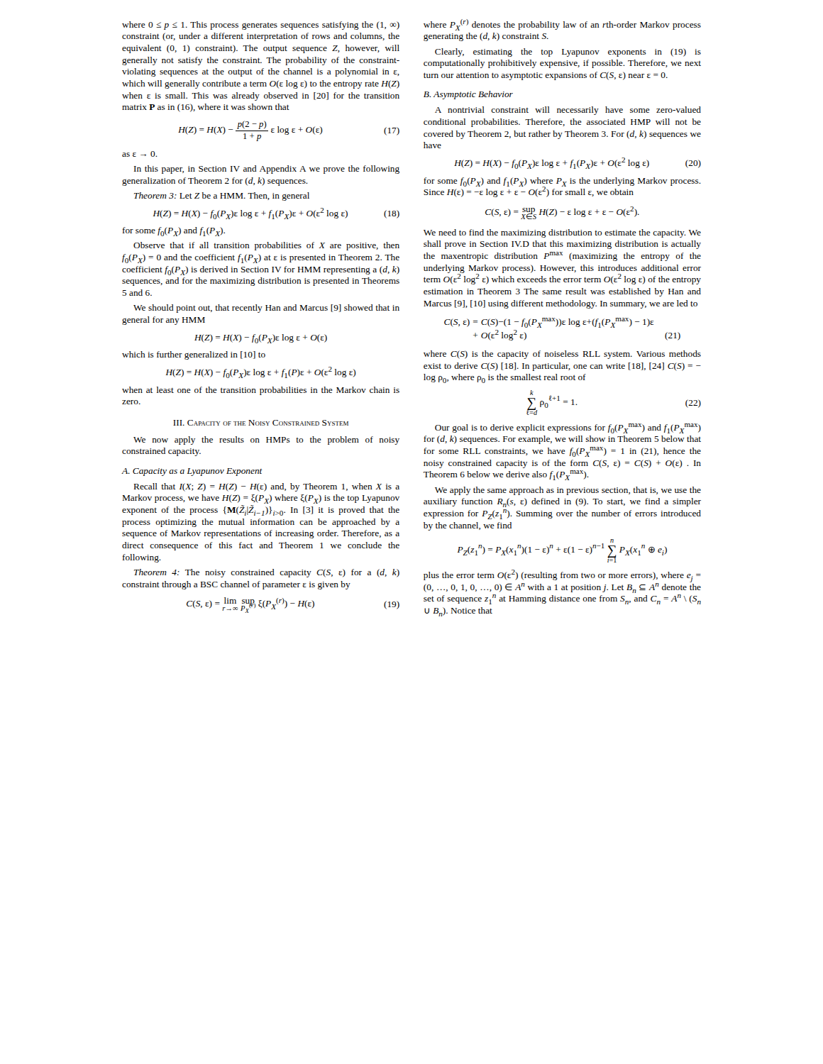where 0 ≤ p ≤ 1. This process generates sequences satisfying the (1, ∞) constraint (or, under a different interpretation of rows and columns, the equivalent (0, 1) constraint). The output sequence Z, however, will generally not satisfy the constraint. The probability of the constraint-violating sequences at the output of the channel is a polynomial in ε, which will generally contribute a term O(ε log ε) to the entropy rate H(Z) when ε is small. This was already observed in [20] for the transition matrix P as in (16), where it was shown that
H(Z) = H(X) − p(2 − p) 1 + p ε log ε + O(ε)
(17)
as ε → 0.
In this paper, in Section IV and Appendix A we prove the following generalization of Theorem 2 for (d, k) sequences.
Theorem 3: Let Z be a HMM. Then, in general
H(Z) = H(X) − f0(PX)ε log ε + f1(PX)ε + O(ε2 log ε)
(18)
for some f0(PX) and f1(PX).
Observe that if all transition probabilities of X are positive, then f0(PX) = 0 and the coefficient f1(PX) at ε is presented in Theorem 2. The coefficient f0(PX) is derived in Section IV for HMM representing a (d, k) sequences, and for the maximizing distribution is presented in Theorems 5 and 6.
We should point out, that recently Han and Marcus [9] showed that in general for any HMM
H(Z) = H(X) − f0(PX)ε log ε + O(ε)
which is further generalized in [10] to
H(Z) = H(X) − f0(PX)ε log ε + f1(P)ε + O(ε2 log ε)
when at least one of the transition probabilities in the Markov chain is zero.
III. Capacity of the Noisy Constrained System
We now apply the results on HMPs to the problem of noisy constrained capacity.
A. Capacity as a Lyapunov Exponent
Recall that I(X; Z) = H(Z) − H(ε) and, by Theorem 1, when X is a Markov process, we have H(Z) = ξ(PX) where ξ(PX) is the top Lyapunov exponent of the process {M(Z̃i|Z̃i−1)}i>0. In [3] it is proved that the process optimizing the mutual information can be approached by a sequence of Markov representations of increasing order. Therefore, as a direct consequence of this fact and Theorem 1 we conclude the following.
Theorem 4: The noisy constrained capacity C(S, ε) for a (d, k) constraint through a BSC channel of parameter ε is given by
C(S, ε) = lim r→∞ sup PX(r) ξ(PX(r)) − H(ε)
(19)
where PX(r) denotes the probability law of an rth-order Markov process generating the (d, k) constraint S.
Clearly, estimating the top Lyapunov exponents in (19) is computationally prohibitively expensive, if possible. Therefore, we next turn our attention to asymptotic expansions of C(S, ε) near ε = 0.
B. Asymptotic Behavior
A nontrivial constraint will necessarily have some zero-valued conditional probabilities. Therefore, the associated HMP will not be covered by Theorem 2, but rather by Theorem 3. For (d, k) sequences we have
H(Z) = H(X) − f0(PX)ε log ε + f1(PX)ε + O(ε2 log ε)
(20)
for some f0(PX) and f1(PX) where PX is the underlying Markov process. Since H(ε) = −ε log ε + ε − O(ε2) for small ε, we obtain
C(S, ε) = sup X∈S H(Z) − ε log ε + ε − O(ε2).
We need to find the maximizing distribution to estimate the capacity. We shall prove in Section IV.D that this maximizing distribution is actually the maxentropic distribution Pmax (maximizing the entropy of the underlying Markov process). However, this introduces additional error term O(ε2 log2 ε) which exceeds the error term O(ε2 log ε) of the entropy estimation in Theorem 3 The same result was established by Han and Marcus [9], [10] using different methodology. In summary, we are led to
| C ( S , ε) | = | C ( S )−(1 − f 0 ( P X max ))ε log ε+( f 1 ( P X max ) − 1)ε | |
| | + | O (ε 2 log 2 ε) | (21) |
where C(S) is the capacity of noiseless RLL system. Various methods exist to derive C(S) [18]. In particular, one can write [18], [24] C(S) = − log ρ0, where ρ0 is the smallest real root of
k∑ℓ=d ρ0ℓ+1 = 1.
(22)
Our goal is to derive explicit expressions for f0(PXmax) and f1(PXmax) for (d, k) sequences. For example, we will show in Theorem 5 below that for some RLL constraints, we have f0(PXmax) = 1 in (21), hence the noisy constrained capacity is of the form C(S, ε) = C(S) + O(ε) . In Theorem 6 below we derive also f1(PXmax).
We apply the same approach as in previous section, that is, we use the auxiliary function Rn(s, ε) defined in (9). To start, we find a simpler expression for PZ(z1n). Summing over the number of errors introduced by the channel, we find
PZ(z1n) = PX(x1n)(1 − ε)n + ε(1 − ε)n−1 n∑i=1 PX(x1n ⊕ ei)
plus the error term O(ε2) (resulting from two or more errors), where ej = (0, …, 0, 1, 0, …, 0) ∈ An with a 1 at position j. Let Bn ⊆ An denote the set of sequence z1n at Hamming distance one from Sn, and Cn = An \ (Sn ∪ Bn). Notice that